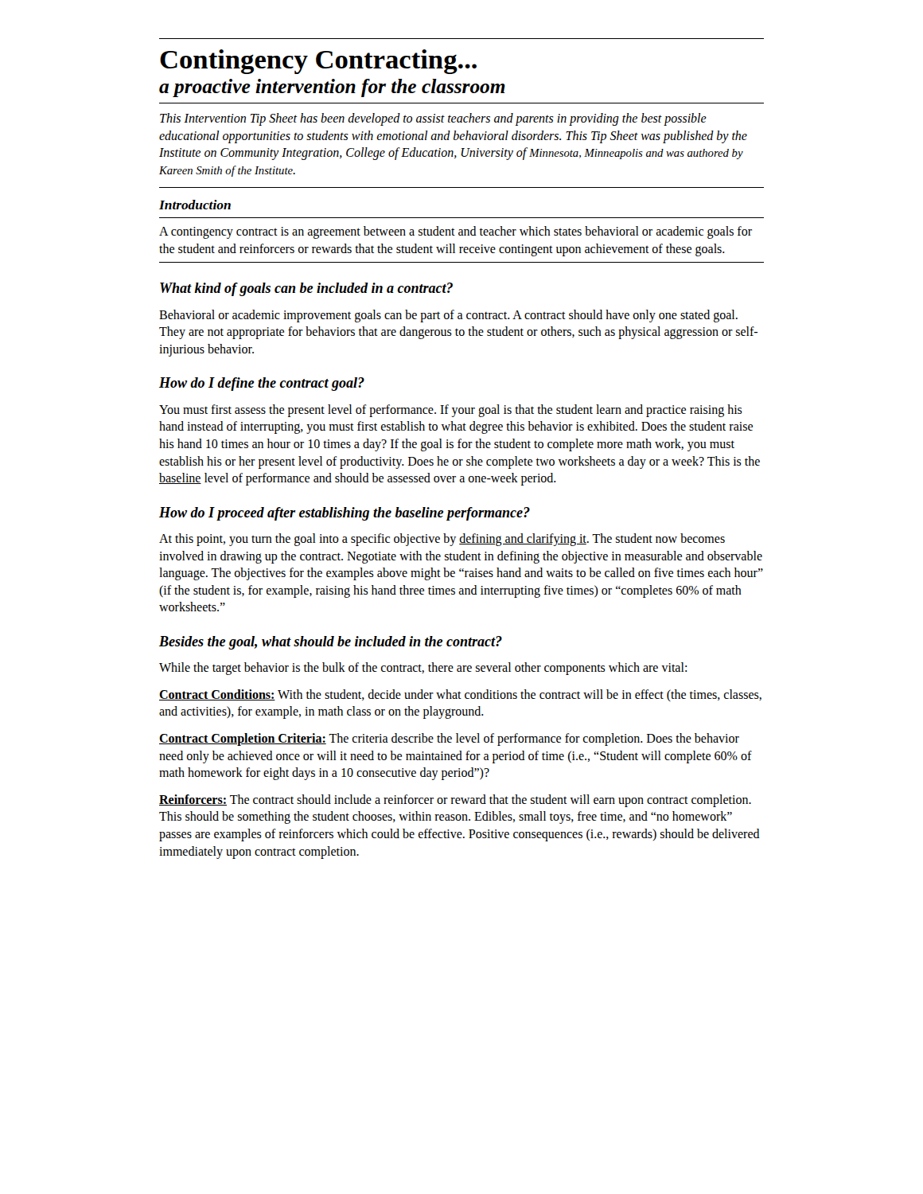Contingency Contracting...
a proactive intervention for the classroom
This Intervention Tip Sheet has been developed to assist teachers and parents in providing the best possible educational opportunities to students with emotional and behavioral disorders. This Tip Sheet was published by the Institute on Community Integration, College of Education, University of Minnesota, Minneapolis and was authored by Kareen Smith of the Institute.
Introduction
A contingency contract is an agreement between a student and teacher which states behavioral or academic goals for the student and reinforcers or rewards that the student will receive contingent upon achievement of these goals.
What kind of goals can be included in a contract?
Behavioral or academic improvement goals can be part of a contract. A contract should have only one stated goal. They are not appropriate for behaviors that are dangerous to the student or others, such as physical aggression or self-injurious behavior.
How do I define the contract goal?
You must first assess the present level of performance. If your goal is that the student learn and practice raising his hand instead of interrupting, you must first establish to what degree this behavior is exhibited. Does the student raise his hand 10 times an hour or 10 times a day? If the goal is for the student to complete more math work, you must establish his or her present level of productivity. Does he or she complete two worksheets a day or a week? This is the baseline level of performance and should be assessed over a one-week period.
How do I proceed after establishing the baseline performance?
At this point, you turn the goal into a specific objective by defining and clarifying it. The student now becomes involved in drawing up the contract. Negotiate with the student in defining the objective in measurable and observable language. The objectives for the examples above might be “raises hand and waits to be called on five times each hour” (if the student is, for example, raising his hand three times and interrupting five times) or “completes 60% of math worksheets.”
Besides the goal, what should be included in the contract?
While the target behavior is the bulk of the contract, there are several other components which are vital:
Contract Conditions: With the student, decide under what conditions the contract will be in effect (the times, classes, and activities), for example, in math class or on the playground.
Contract Completion Criteria: The criteria describe the level of performance for completion. Does the behavior need only be achieved once or will it need to be maintained for a period of time (i.e., “Student will complete 60% of math homework for eight days in a 10 consecutive day period”)?
Reinforcers: The contract should include a reinforcer or reward that the student will earn upon contract completion. This should be something the student chooses, within reason. Edibles, small toys, free time, and “no homework” passes are examples of reinforcers which could be effective. Positive consequences (i.e., rewards) should be delivered immediately upon contract completion.